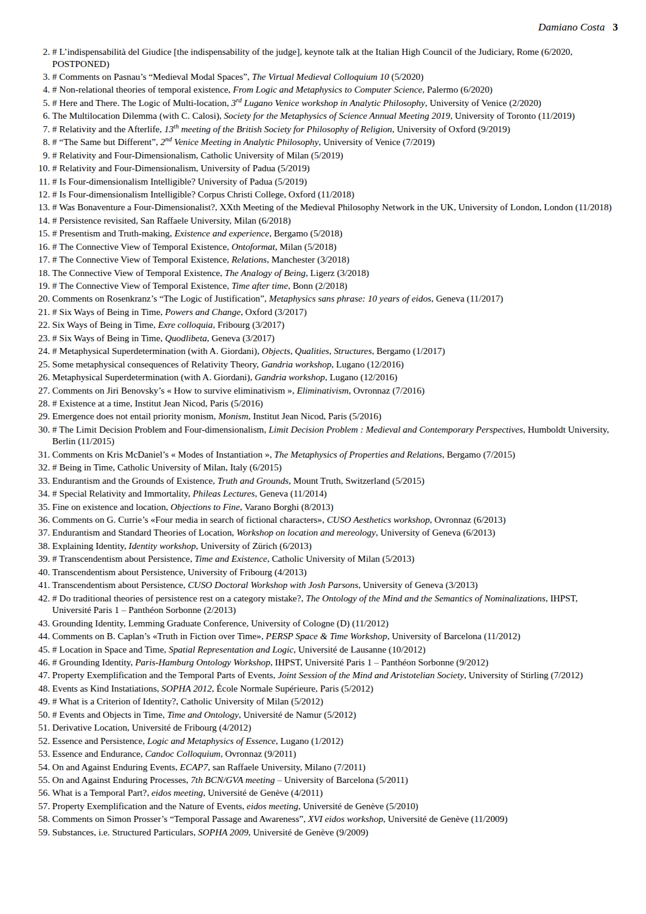Damiano Costa 3
# L’indispensabilità del Giudice [the indispensability of the judge], keynote talk at the Italian High Council of the Judiciary, Rome (6/2020, POSTPONED)
# Comments on Pasnau’s “Medieval Modal Spaces”, The Virtual Medieval Colloquium 10 (5/2020)
# Non-relational theories of temporal existence, From Logic and Metaphysics to Computer Science, Palermo (6/2020)
# Here and There. The Logic of Multi-location, 3rd Lugano Venice workshop in Analytic Philosophy, University of Venice (2/2020)
The Multilocation Dilemma (with C. Calosi), Society for the Metaphysics of Science Annual Meeting 2019, University of Toronto (11/2019)
# Relativity and the Afterlife, 13th meeting of the British Society for Philosophy of Religion, University of Oxford (9/2019)
# “The Same but Different”, 2nd Venice Meeting in Analytic Philosophy, University of Venice (7/2019)
# Relativity and Four-Dimensionalism, Catholic University of Milan (5/2019)
# Relativity and Four-Dimensionalism, University of Padua (5/2019)
# Is Four-dimensionalism Intelligible? University of Padua (5/2019)
# Is Four-dimensionalism Intelligible? Corpus Christi College, Oxford (11/2018)
# Was Bonaventure a Four-Dimensionalist?, XXth Meeting of the Medieval Philosophy Network in the UK, University of London, London (11/2018)
# Persistence revisited, San Raffaele University, Milan (6/2018)
# Presentism and Truth-making, Existence and experience, Bergamo (5/2018)
# The Connective View of Temporal Existence, Ontoformat, Milan (5/2018)
# The Connective View of Temporal Existence, Relations, Manchester (3/2018)
The Connective View of Temporal Existence, The Analogy of Being, Ligerz (3/2018)
# The Connective View of Temporal Existence, Time after time, Bonn (2/2018)
Comments on Rosenkranz’s “The Logic of Justification”, Metaphysics sans phrase: 10 years of eidos, Geneva (11/2017)
# Six Ways of Being in Time, Powers and Change, Oxford (3/2017)
Six Ways of Being in Time, Exre colloquia, Fribourg (3/2017)
# Six Ways of Being in Time, Quodlibeta, Geneva (3/2017)
# Metaphysical Superdetermination (with A. Giordani), Objects, Qualities, Structures, Bergamo (1/2017)
Some metaphysical consequences of Relativity Theory, Gandria workshop, Lugano (12/2016)
Metaphysical Superdetermination (with A. Giordani), Gandria workshop, Lugano (12/2016)
Comments on Jiri Benovsky’s « How to survive eliminativism », Eliminativism, Ovronnaz (7/2016)
# Existence at a time, Institut Jean Nicod, Paris (5/2016)
Emergence does not entail priority monism, Monism, Institut Jean Nicod, Paris (5/2016)
# The Limit Decision Problem and Four-dimensionalism, Limit Decision Problem : Medieval and Contemporary Perspectives, Humboldt University, Berlin (11/2015)
Comments on Kris McDaniel’s « Modes of Instantiation », The Metaphysics of Properties and Relations, Bergamo (7/2015)
# Being in Time, Catholic University of Milan, Italy (6/2015)
Endurantism and the Grounds of Existence, Truth and Grounds, Mount Truth, Switzerland (5/2015)
# Special Relativity and Immortality, Phileas Lectures, Geneva (11/2014)
Fine on existence and location, Objections to Fine, Varano Borghi (8/2013)
Comments on G. Currie’s «Four media in search of fictional characters», CUSO Aesthetics workshop, Ovronnaz (6/2013)
Endurantism and Standard Theories of Location, Workshop on location and mereology, University of Geneva (6/2013)
Explaining Identity, Identity workshop, University of Zürich (6/2013)
# Transcendentism about Persistence, Time and Existence, Catholic University of Milan (5/2013)
Transcendentism about Persistence, University of Fribourg (4/2013)
Transcendentism about Persistence, CUSO Doctoral Workshop with Josh Parsons, University of Geneva (3/2013)
# Do traditional theories of persistence rest on a category mistake?, The Ontology of the Mind and the Semantics of Nominalizations, IHPST, Université Paris 1 – Panthéon Sorbonne (2/2013)
Grounding Identity, Lemming Graduate Conference, University of Cologne (D) (11/2012)
Comments on B. Caplan’s «Truth in Fiction over Time», PERSP Space & Time Workshop, University of Barcelona (11/2012)
# Location in Space and Time, Spatial Representation and Logic, Université de Lausanne (10/2012)
# Grounding Identity, Paris-Hamburg Ontology Workshop, IHPST, Université Paris 1 – Panthéon Sorbonne (9/2012)
Property Exemplification and the Temporal Parts of Events, Joint Session of the Mind and Aristotelian Society, University of Stirling (7/2012)
Events as Kind Instatiations, SOPHA 2012, École Normale Supérieure, Paris (5/2012)
# What is a Criterion of Identity?, Catholic University of Milan (5/2012)
# Events and Objects in Time, Time and Ontology, Université de Namur (5/2012)
Derivative Location, Université de Fribourg (4/2012)
Essence and Persistence, Logic and Metaphysics of Essence, Lugano (1/2012)
Essence and Endurance, Candoc Colloquium, Ovronnaz (9/2011)
On and Against Enduring Events, ECAP7, san Raffaele University, Milano (7/2011)
On and Against Enduring Processes, 7th BCN/GVA meeting – University of Barcelona (5/2011)
What is a Temporal Part?, eidos meeting, Université de Genève (4/2011)
Property Exemplification and the Nature of Events, eidos meeting, Université de Genève (5/2010)
Comments on Simon Prosser’s “Temporal Passage and Awareness”, XVI eidos workshop, Université de Genève (11/2009)
Substances, i.e. Structured Particulars, SOPHA 2009, Université de Genève (9/2009)